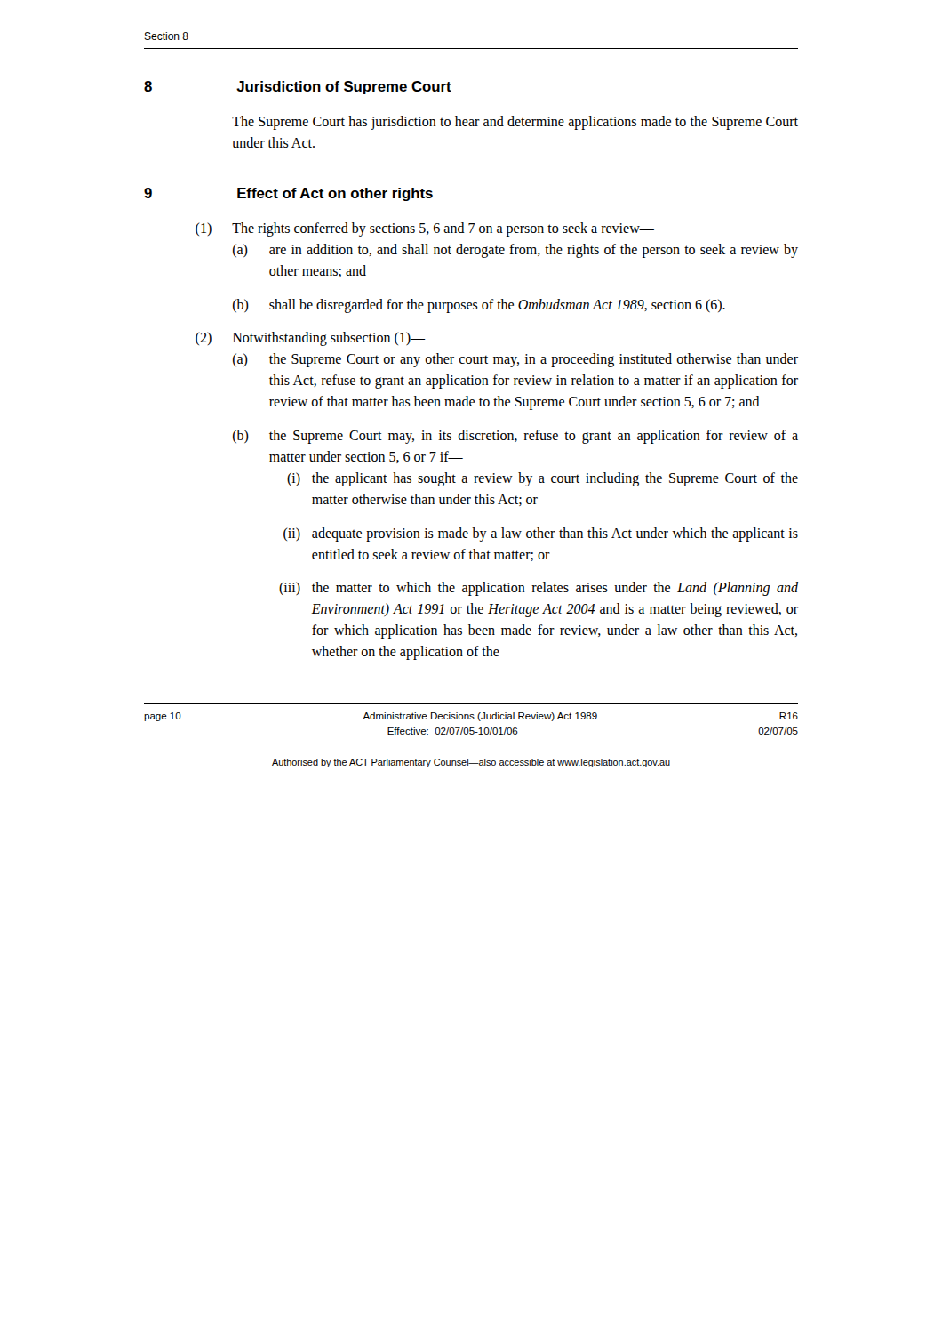Section 8
8 Jurisdiction of Supreme Court
The Supreme Court has jurisdiction to hear and determine applications made to the Supreme Court under this Act.
9 Effect of Act on other rights
(1) The rights conferred by sections 5, 6 and 7 on a person to seek a review—
(a) are in addition to, and shall not derogate from, the rights of the person to seek a review by other means; and
(b) shall be disregarded for the purposes of the Ombudsman Act 1989, section 6 (6).
(2) Notwithstanding subsection (1)—
(a) the Supreme Court or any other court may, in a proceeding instituted otherwise than under this Act, refuse to grant an application for review in relation to a matter if an application for review of that matter has been made to the Supreme Court under section 5, 6 or 7; and
(b) the Supreme Court may, in its discretion, refuse to grant an application for review of a matter under section 5, 6 or 7 if—
(i) the applicant has sought a review by a court including the Supreme Court of the matter otherwise than under this Act; or
(ii) adequate provision is made by a law other than this Act under which the applicant is entitled to seek a review of that matter; or
(iii) the matter to which the application relates arises under the Land (Planning and Environment) Act 1991 or the Heritage Act 2004 and is a matter being reviewed, or for which application has been made for review, under a law other than this Act, whether on the application of the
page 10
Administrative Decisions (Judicial Review) Act 1989
R16
Effective: 02/07/05-10/01/06
02/07/05
Authorised by the ACT Parliamentary Counsel—also accessible at www.legislation.act.gov.au